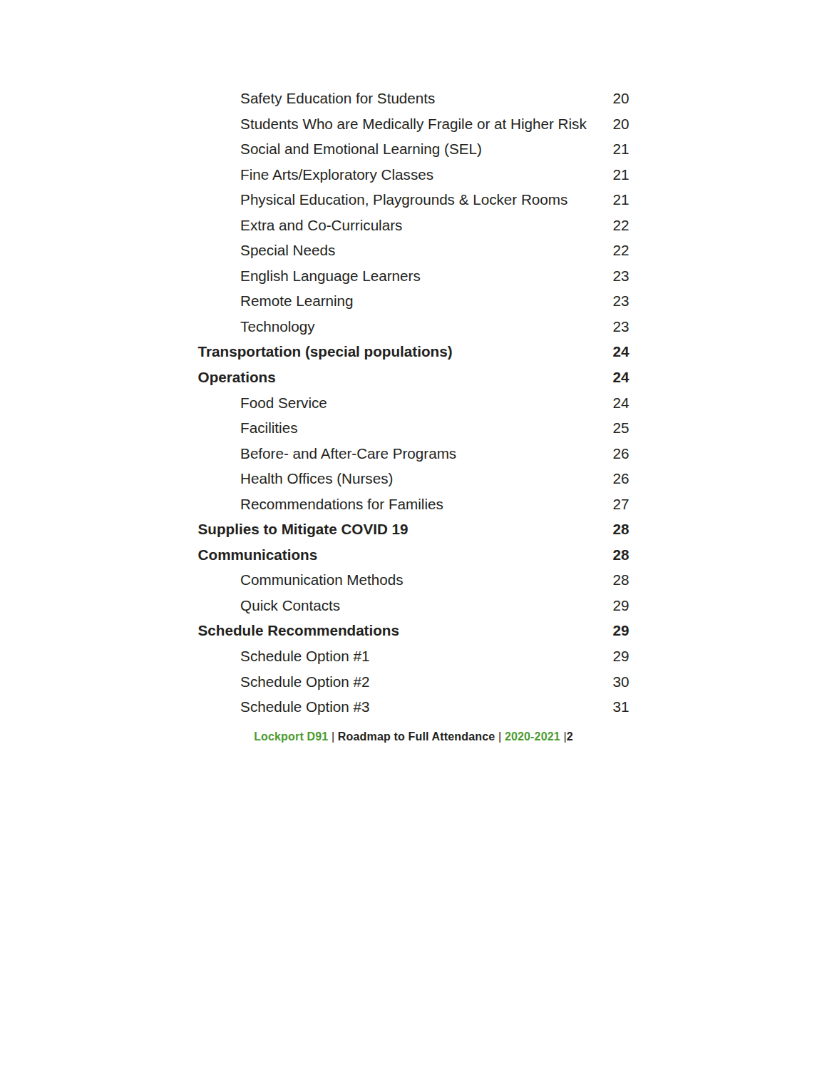Safety Education for Students 20
Students Who are Medically Fragile or at Higher Risk 20
Social and Emotional Learning (SEL) 21
Fine Arts/Exploratory Classes 21
Physical Education, Playgrounds & Locker Rooms 21
Extra and Co-Curriculars 22
Special Needs 22
English Language Learners 23
Remote Learning 23
Technology 23
Transportation (special populations) 24
Operations 24
Food Service 24
Facilities 25
Before- and After-Care Programs 26
Health Offices (Nurses) 26
Recommendations for Families 27
Supplies to Mitigate COVID 19 28
Communications 28
Communication Methods 28
Quick Contacts 29
Schedule Recommendations 29
Schedule Option #1 29
Schedule Option #2 30
Schedule Option #3 31
Lockport D91 | Roadmap to Full Attendance | 2020-2021 |2